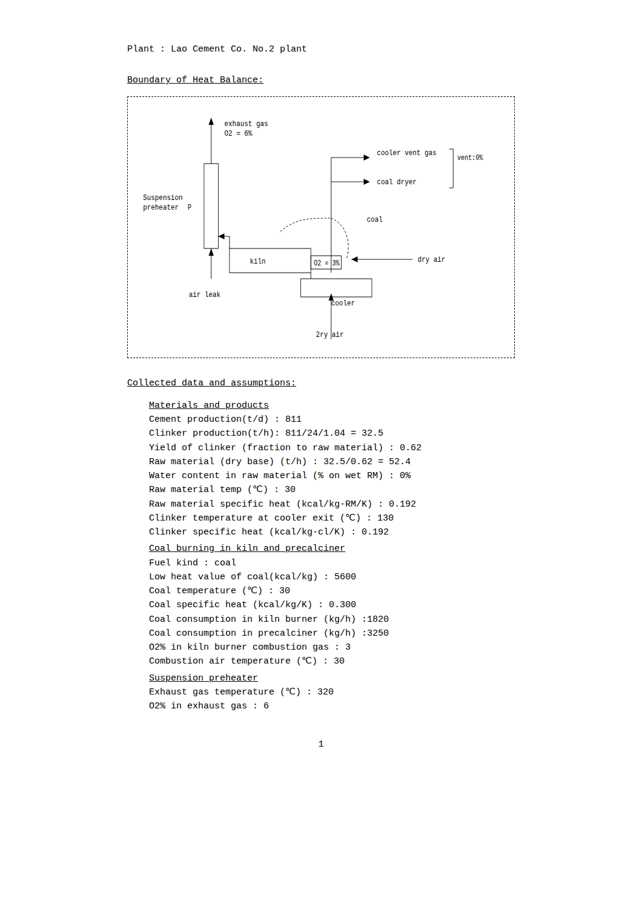Plant : Lao Cement Co. No.2 plant
Boundary of Heat Balance:
exhaust gas O2 = 6% Suspension preheater P air leak kiln O2 = 3% coal cooler vent gas coal dryer vent:0% dry air cooler 2ry air
Collected data and assumptions:
Materials and products
Cement production(t/d) : 811
Clinker production(t/h): 811/24/1.04 = 32.5
Yield of clinker (fraction to raw material) : 0.62
Raw material (dry base) (t/h) : 32.5/0.62 = 52.4
Water content in raw material (% on wet RM) : 0%
Raw material temp (℃) : 30
Raw material specific heat (kcal/kg-RM/K) : 0.192
Clinker temperature at cooler exit (℃) : 130
Clinker specific heat (kcal/kg-cl/K) : 0.192
Coal burning in kiln and precalciner
Fuel kind : coal
Low heat value of coal(kcal/kg) : 5600
Coal temperature (℃) : 30
Coal specific heat (kcal/kg/K) : 0.300
Coal consumption in kiln burner (kg/h) :1820
Coal consumption in precalciner (kg/h) :3250
O2% in kiln burner combustion gas : 3
Combustion air temperature (℃) : 30
Suspension preheater
Exhaust gas temperature (℃) : 320
O2% in exhaust gas : 6
1